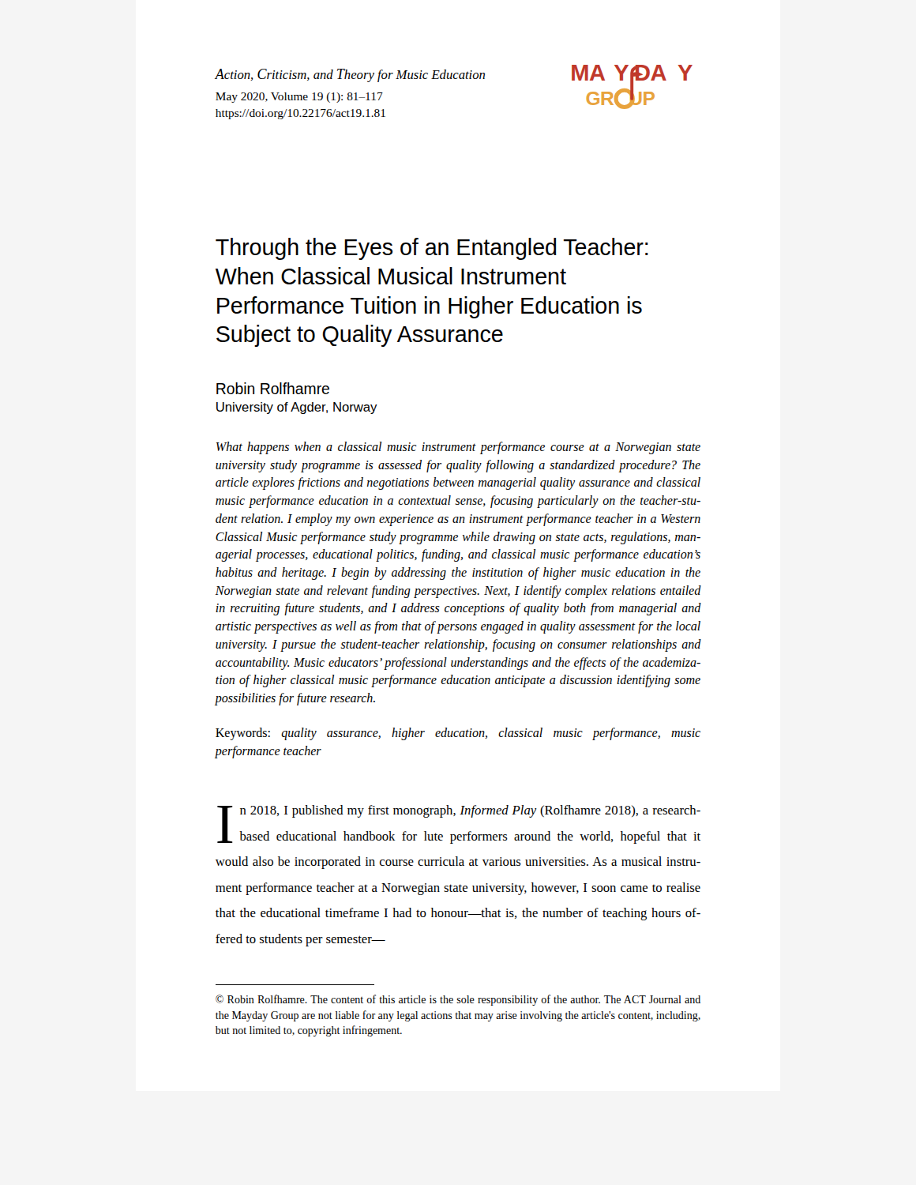Action, Criticism, and Theory for Music Education
May 2020, Volume 19 (1): 81–117
https://doi.org/10.22176/act19.1.81
MayDay Group MA Y DA Y GR UP
Through the Eyes of an Entangled Teacher: When Classical Musical Instrument Performance Tuition in Higher Education is Subject to Quality Assurance
Robin Rolfhamre
University of Agder, Norway
What happens when a classical music instrument performance course at a Norwegian state university study programme is assessed for quality following a standardized procedure? The article explores frictions and negotiations between managerial quality assurance and classical music performance education in a contextual sense, focusing particularly on the teacher-student relation. I employ my own experience as an instrument performance teacher in a Western Classical Music performance study programme while drawing on state acts, regulations, managerial processes, educational politics, funding, and classical music performance education’s habitus and heritage. I begin by addressing the institution of higher music education in the Norwegian state and relevant funding perspectives. Next, I identify complex relations entailed in recruiting future students, and I address conceptions of quality both from managerial and artistic perspectives as well as from that of persons engaged in quality assessment for the local university. I pursue the student-teacher relationship, focusing on consumer relationships and accountability. Music educators’ professional understandings and the effects of the academization of higher classical music performance education anticipate a discussion identifying some possibilities for future research.
Keywords: quality assurance, higher education, classical music performance, music performance teacher
In 2018, I published my first monograph, Informed Play (Rolfhamre 2018), a research-based educational handbook for lute performers around the world, hopeful that it would also be incorporated in course curricula at various universities. As a musical instrument performance teacher at a Norwegian state university, however, I soon came to realise that the educational timeframe I had to honour—that is, the number of teaching hours offered to students per semester—
© Robin Rolfhamre. The content of this article is the sole responsibility of the author. The ACT Journal and the Mayday Group are not liable for any legal actions that may arise involving the article's content, including, but not limited to, copyright infringement.